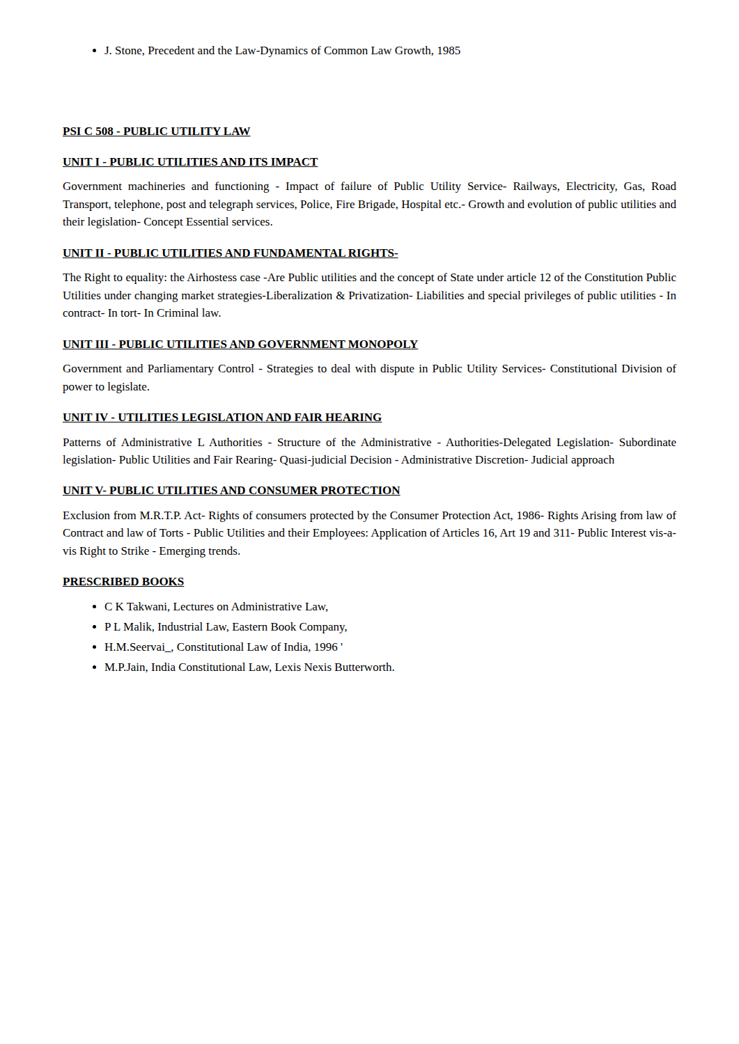J. Stone, Precedent and the Law-Dynamics of Common Law Growth, 1985
PSI C 508 - PUBLIC UTILITY LAW
UNIT I - PUBLIC UTILITIES AND ITS IMPACT
Government machineries and functioning - Impact of failure of Public Utility Service- Railways, Electricity, Gas, Road Transport, telephone, post and telegraph services, Police, Fire Brigade, Hospital etc.- Growth and evolution of public utilities and their legislation- Concept Essential services.
UNIT II - PUBLIC UTILITIES AND FUNDAMENTAL RIGHTS-
The Right to equality: the Airhostess case -Are Public utilities and the concept of State under article 12 of the Constitution Public Utilities under changing market strategies-Liberalization & Privatization- Liabilities and special privileges of public utilities - In contract- In tort- In Criminal law.
UNIT III - PUBLIC UTILITIES AND GOVERNMENT MONOPOLY
Government and Parliamentary Control - Strategies to deal with dispute in Public Utility Services- Constitutional Division of power to legislate.
UNIT IV - UTILITIES LEGISLATION AND FAIR HEARING
Patterns of Administrative L Authorities - Structure of the Administrative - Authorities-Delegated Legislation- Subordinate legislation- Public Utilities and Fair Rearing- Quasi-judicial Decision - Administrative Discretion- Judicial approach
UNIT V- PUBLIC UTILITIES AND CONSUMER PROTECTION
Exclusion from M.R.T.P. Act- Rights of consumers protected by the Consumer Protection Act, 1986- Rights Arising from law of Contract and law of Torts - Public Utilities and their Employees: Application of Articles 16, Art 19 and 311- Public Interest vis-a-vis Right to Strike - Emerging trends.
PRESCRIBED BOOKS
C K Takwani, Lectures on Administrative Law,
P L Malik, Industrial Law, Eastern Book Company,
H.M.Seervai_, Constitutional Law of India, 1996 '
M.P.Jain, India Constitutional Law, Lexis Nexis Butterworth.